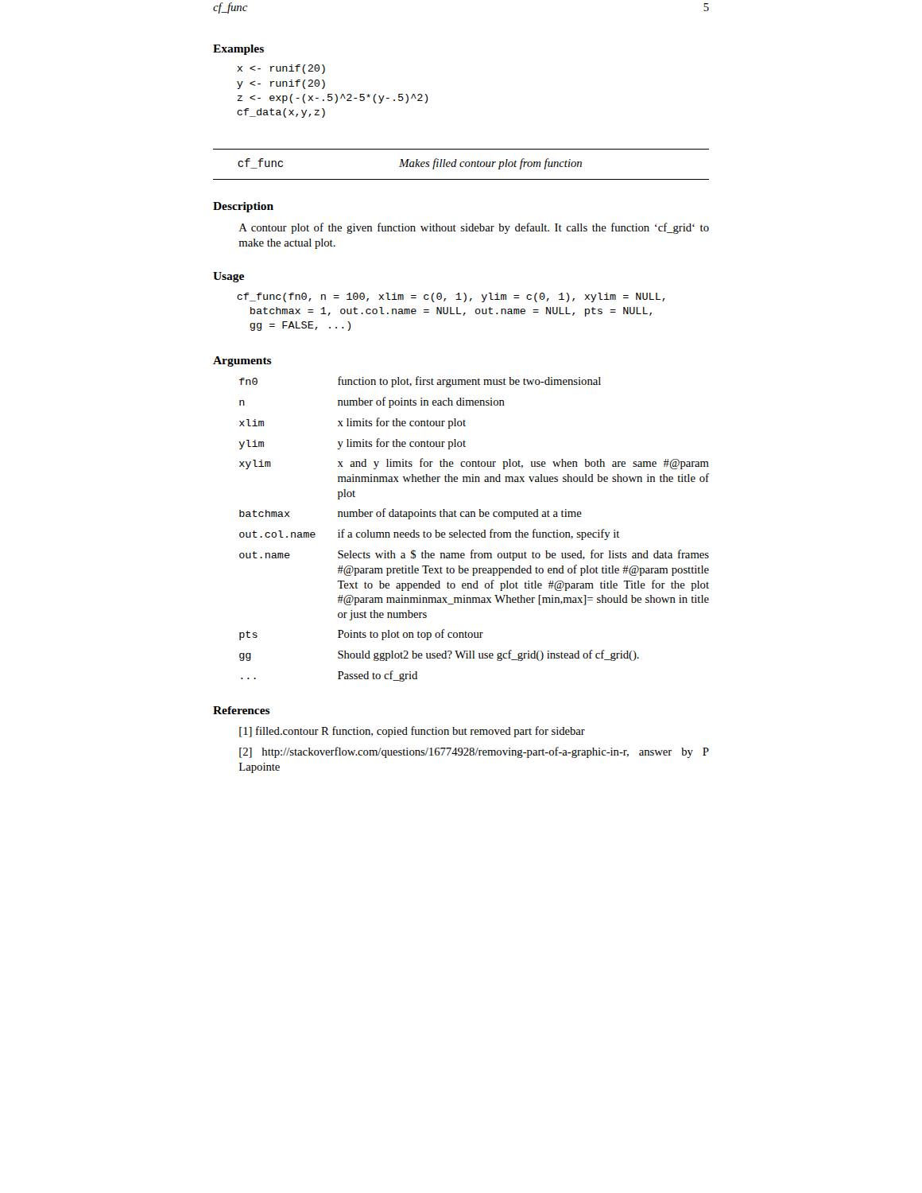cf_func 5
Examples
x <- runif(20)
y <- runif(20)
z <- exp(-(x-.5)^2-5*(y-.5)^2)
cf_data(x,y,z)
cf_func Makes filled contour plot from function
Description
A contour plot of the given function without sidebar by default. It calls the function ‘cf_grid‘ to make the actual plot.
Usage
cf_func(fn0, n = 100, xlim = c(0, 1), ylim = c(0, 1), xylim = NULL,
  batchmax = 1, out.col.name = NULL, out.name = NULL, pts = NULL,
  gg = FALSE, ...)
Arguments
fn0 function to plot, first argument must be two-dimensional
n number of points in each dimension
xlim x limits for the contour plot
ylim y limits for the contour plot
xylim x and y limits for the contour plot, use when both are same #@param mainminmax whether the min and max values should be shown in the title of plot
batchmax number of datapoints that can be computed at a time
out.col.name if a column needs to be selected from the function, specify it
out.name Selects with a $ the name from output to be used, for lists and data frames #@param pretitle Text to be preappended to end of plot title #@param posttitle Text to be appended to end of plot title #@param title Title for the plot #@param mainminmax_minmax Whether [min,max]= should be shown in title or just the numbers
pts Points to plot on top of contour
gg Should ggplot2 be used? Will use gcf_grid() instead of cf_grid().
... Passed to cf_grid
References
[1] filled.contour R function, copied function but removed part for sidebar
[2] http://stackoverflow.com/questions/16774928/removing-part-of-a-graphic-in-r, answer by P Lapointe